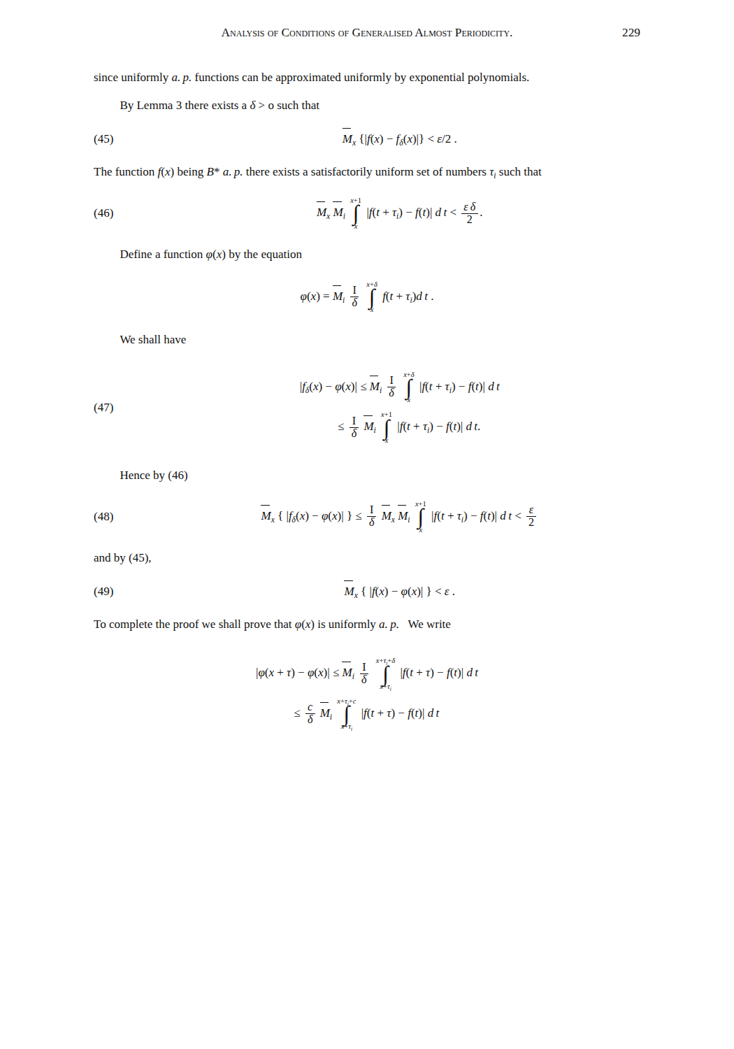Analysis of Conditions of Generalised Almost Periodicity. 229
since uniformly a. p. functions can be approximated uniformly by exponential polynomials.
By Lemma 3 there exists a δ > o such that
(45) Mx {|f(x) − fδ(x)|} < ε/2 .
The function f(x) being B* a. p. there exists a satisfactorily uniform set of numbers τi such that
(46) Mx Mi x+1∫x |f(t + τi) − f(t)| d t < ε δ 2.
Define a function φ(x) by the equation
φ(x) = Mi Iδ x+δ∫x f(t + τi)d t .
We shall have
(47) |fδ(x) − φ(x)| ≤ Mi Iδ x+δ∫x |f(t + τi) − f(t)| d t ≤ Iδ Mi x+1∫x |f(t + τi) − f(t)| d t.
Hence by (46)
(48) Mx { |fδ(x) − φ(x)| } ≤ Iδ Mx Mi x+1∫x |f(t + τi) − f(t)| d t < ε 2
and by (45),
(49) Mx { |f(x) − φ(x)| } < ε .
To complete the proof we shall prove that φ(x) is uniformly a. p. We write
|φ(x + τ) − φ(x)| ≤ Mi Iδ x+τi+δ∫x+τi |f(t + τ) − f(t)| d t ≤ cδ Mi x+τi+c∫x+τi |f(t + τ) − f(t)| d t